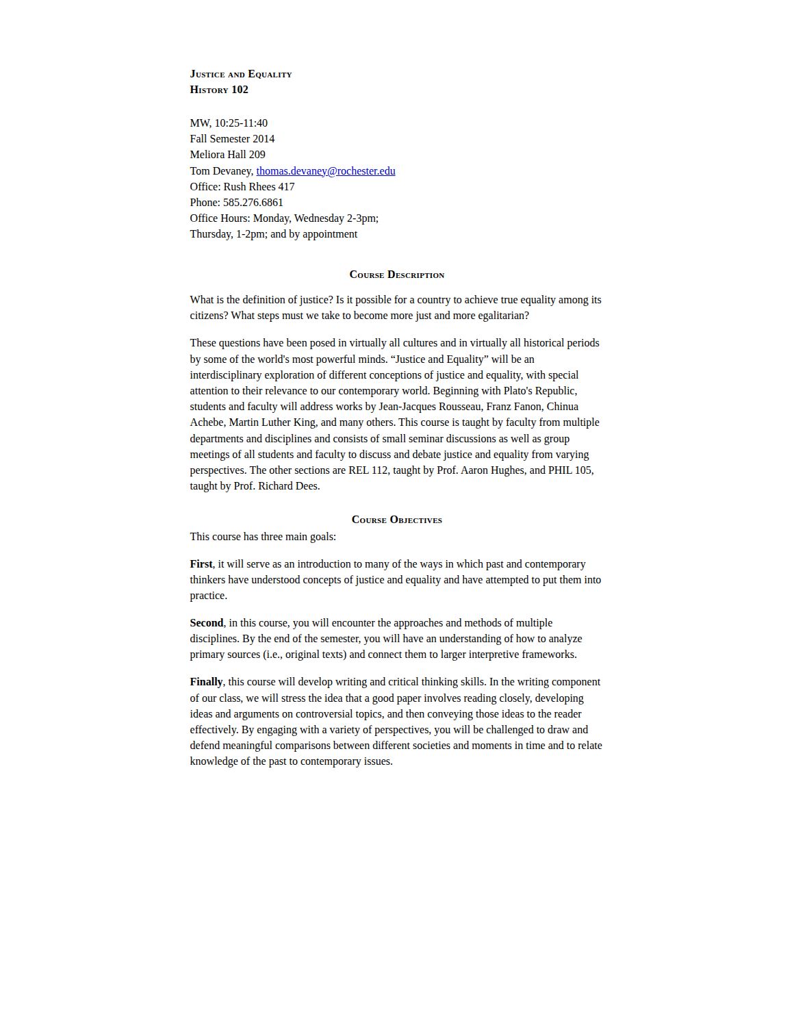Justice and Equality
History 102
MW, 10:25-11:40
Fall Semester 2014
Meliora Hall 209
Tom Devaney, thomas.devaney@rochester.edu
Office: Rush Rhees 417
Phone: 585.276.6861
Office Hours: Monday, Wednesday 2-3pm;
Thursday, 1-2pm; and by appointment
Course Description
What is the definition of justice? Is it possible for a country to achieve true equality among its citizens? What steps must we take to become more just and more egalitarian?
These questions have been posed in virtually all cultures and in virtually all historical periods by some of the world's most powerful minds. “Justice and Equality” will be an interdisciplinary exploration of different conceptions of justice and equality, with special attention to their relevance to our contemporary world. Beginning with Plato's Republic, students and faculty will address works by Jean-Jacques Rousseau, Franz Fanon, Chinua Achebe, Martin Luther King, and many others. This course is taught by faculty from multiple departments and disciplines and consists of small seminar discussions as well as group meetings of all students and faculty to discuss and debate justice and equality from varying perspectives. The other sections are REL 112, taught by Prof. Aaron Hughes, and PHIL 105, taught by Prof. Richard Dees.
Course Objectives
This course has three main goals:
First, it will serve as an introduction to many of the ways in which past and contemporary thinkers have understood concepts of justice and equality and have attempted to put them into practice.
Second, in this course, you will encounter the approaches and methods of multiple disciplines. By the end of the semester, you will have an understanding of how to analyze primary sources (i.e., original texts) and connect them to larger interpretive frameworks.
Finally, this course will develop writing and critical thinking skills. In the writing component of our class, we will stress the idea that a good paper involves reading closely, developing ideas and arguments on controversial topics, and then conveying those ideas to the reader effectively. By engaging with a variety of perspectives, you will be challenged to draw and defend meaningful comparisons between different societies and moments in time and to relate knowledge of the past to contemporary issues.